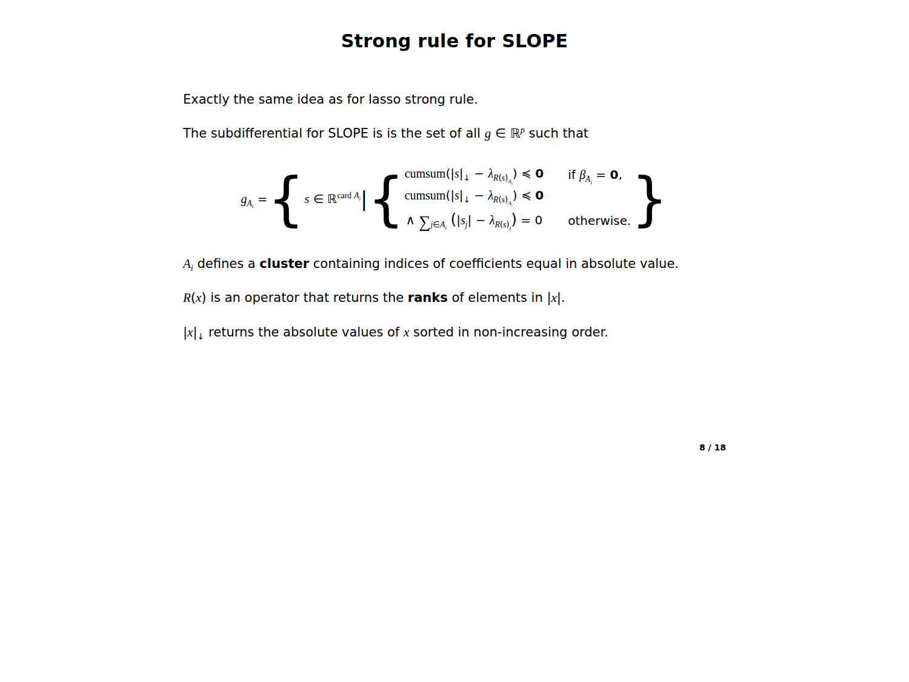Strong rule for SLOPE
Exactly the same idea as for lasso strong rule.
The subdifferential for SLOPE is is the set of all g ∈ ℝp such that
| g A i = | { | s ∈ ℝ card A i | / | { | / cumsum (/ s / ↓ − λ R ( s ) A i ) ≼ 0 / if β A i = 0 , / / cumsum (/ s / ↓ − λ R ( s ) A i ) ≼ 0 / / / ∧ ∑ j ∈ A i ( / s j / − λ R ( s ) j ) = 0 / otherwise. / | } |
Ai defines a cluster containing indices of coefficients equal in absolute value.
R(x) is an operator that returns the ranks of elements in |x|.
|x|↓ returns the absolute values of x sorted in non-increasing order.
8 / 18